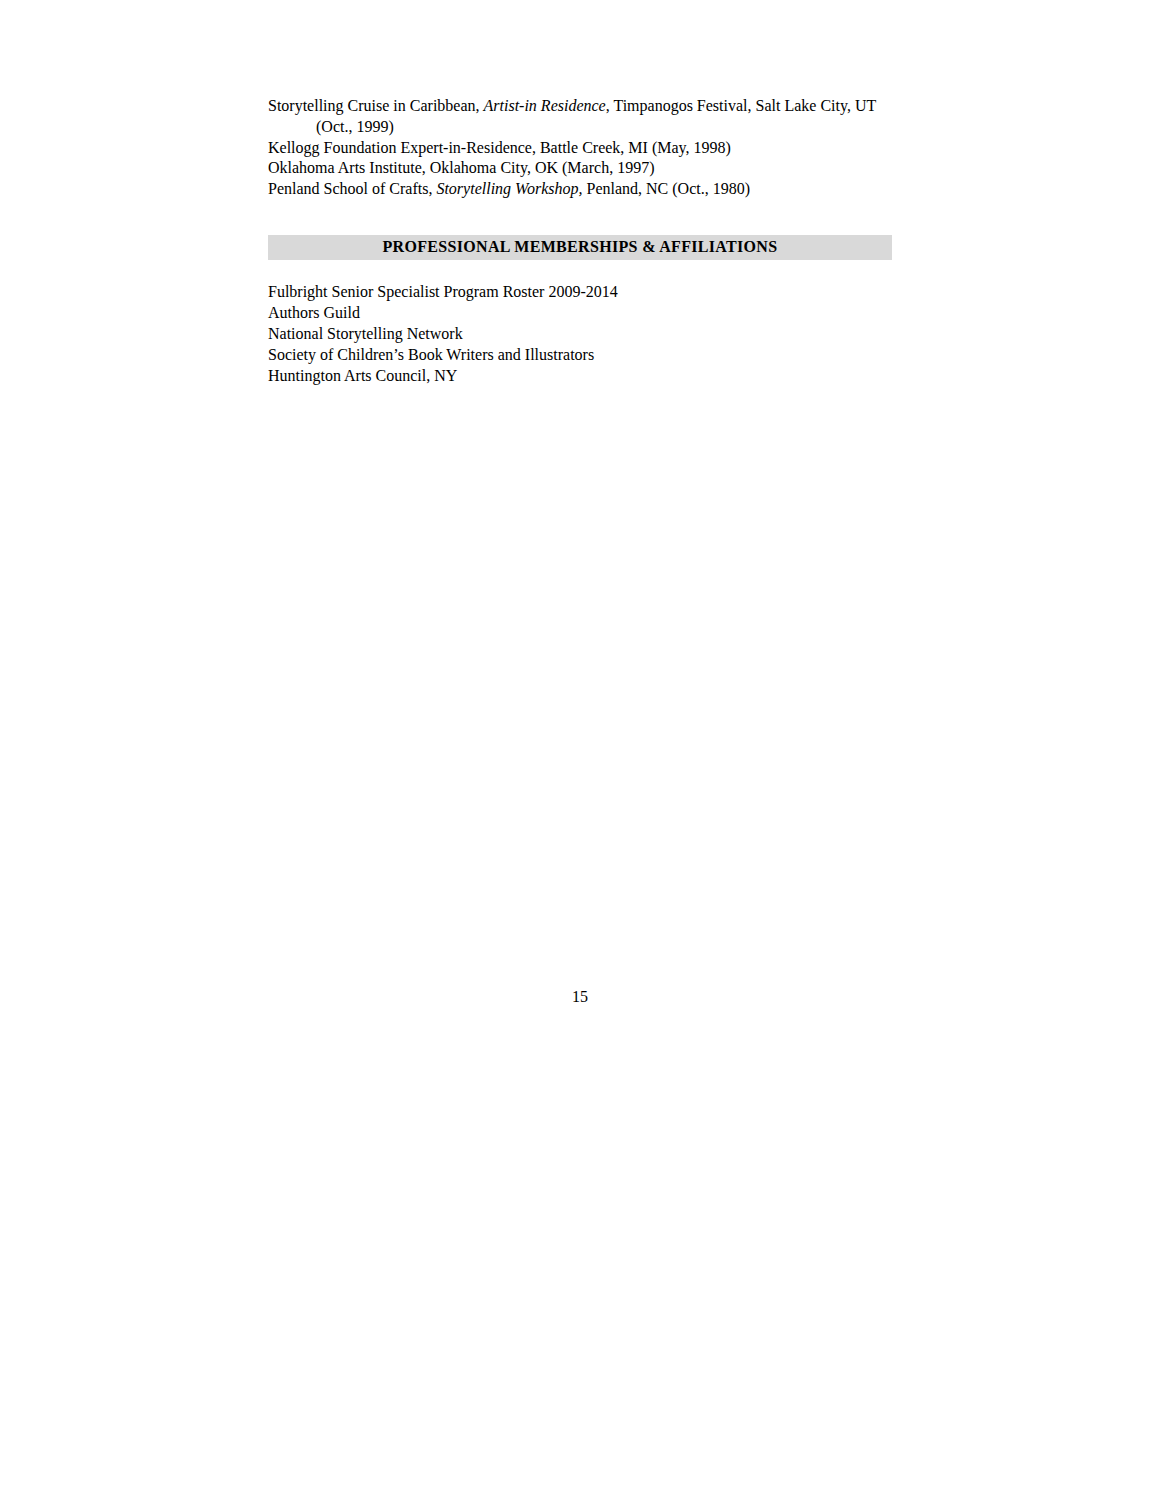Storytelling Cruise in Caribbean, Artist-in Residence, Timpanogos Festival, Salt Lake City, UT (Oct., 1999)
Kellogg Foundation Expert-in-Residence, Battle Creek, MI (May, 1998)
Oklahoma Arts Institute, Oklahoma City, OK (March, 1997)
Penland School of Crafts, Storytelling Workshop, Penland, NC (Oct., 1980)
PROFESSIONAL MEMBERSHIPS & AFFILIATIONS
Fulbright Senior Specialist Program Roster 2009-2014
Authors Guild
National Storytelling Network
Society of Children’s Book Writers and Illustrators
Huntington Arts Council, NY
15